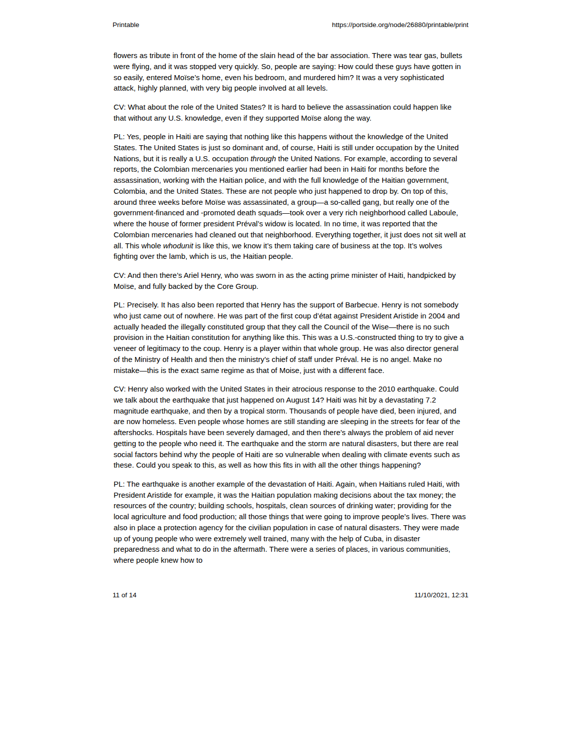Printable
https://portside.org/node/26880/printable/print
flowers as tribute in front of the home of the slain head of the bar association. There was tear gas, bullets were flying, and it was stopped very quickly. So, people are saying: How could these guys have gotten in so easily, entered Moïse’s home, even his bedroom, and murdered him? It was a very sophisticated attack, highly planned, with very big people involved at all levels.
CV: What about the role of the United States? It is hard to believe the assassination could happen like that without any U.S. knowledge, even if they supported Moïse along the way.
PL: Yes, people in Haiti are saying that nothing like this happens without the knowledge of the United States. The United States is just so dominant and, of course, Haiti is still under occupation by the United Nations, but it is really a U.S. occupation through the United Nations. For example, according to several reports, the Colombian mercenaries you mentioned earlier had been in Haiti for months before the assassination, working with the Haitian police, and with the full knowledge of the Haitian government, Colombia, and the United States. These are not people who just happened to drop by. On top of this, around three weeks before Moïse was assassinated, a group—a so-called gang, but really one of the government-financed and -promoted death squads—took over a very rich neighborhood called Laboule, where the house of former president Préval’s widow is located. In no time, it was reported that the Colombian mercenaries had cleaned out that neighborhood. Everything together, it just does not sit well at all. This whole whodunit is like this, we know it’s them taking care of business at the top. It’s wolves fighting over the lamb, which is us, the Haitian people.
CV: And then there’s Ariel Henry, who was sworn in as the acting prime minister of Haiti, handpicked by Moïse, and fully backed by the Core Group.
PL: Precisely. It has also been reported that Henry has the support of Barbecue. Henry is not somebody who just came out of nowhere. He was part of the first coup d’état against President Aristide in 2004 and actually headed the illegally constituted group that they call the Council of the Wise—there is no such provision in the Haitian constitution for anything like this. This was a U.S.-constructed thing to try to give a veneer of legitimacy to the coup. Henry is a player within that whole group. He was also director general of the Ministry of Health and then the ministry’s chief of staff under Préval. He is no angel. Make no mistake—this is the exact same regime as that of Moise, just with a different face.
CV: Henry also worked with the United States in their atrocious response to the 2010 earthquake. Could we talk about the earthquake that just happened on August 14? Haiti was hit by a devastating 7.2 magnitude earthquake, and then by a tropical storm. Thousands of people have died, been injured, and are now homeless. Even people whose homes are still standing are sleeping in the streets for fear of the aftershocks. Hospitals have been severely damaged, and then there’s always the problem of aid never getting to the people who need it. The earthquake and the storm are natural disasters, but there are real social factors behind why the people of Haiti are so vulnerable when dealing with climate events such as these. Could you speak to this, as well as how this fits in with all the other things happening?
PL: The earthquake is another example of the devastation of Haiti. Again, when Haitians ruled Haiti, with President Aristide for example, it was the Haitian population making decisions about the tax money; the resources of the country; building schools, hospitals, clean sources of drinking water; providing for the local agriculture and food production; all those things that were going to improve people’s lives. There was also in place a protection agency for the civilian population in case of natural disasters. They were made up of young people who were extremely well trained, many with the help of Cuba, in disaster preparedness and what to do in the aftermath. There were a series of places, in various communities, where people knew how to
11 of 14
11/10/2021, 12:31